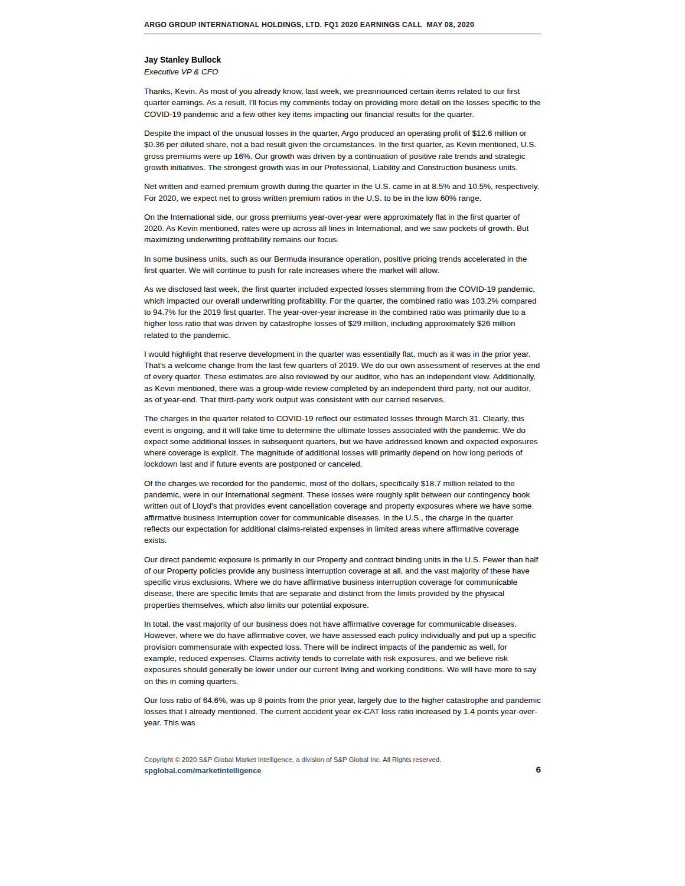ARGO GROUP INTERNATIONAL HOLDINGS, LTD. FQ1 2020 EARNINGS CALL MAY 08, 2020
Jay Stanley Bullock
Executive VP & CFO
Thanks, Kevin. As most of you already know, last week, we preannounced certain items related to our first quarter earnings. As a result, I'll focus my comments today on providing more detail on the losses specific to the COVID-19 pandemic and a few other key items impacting our financial results for the quarter.
Despite the impact of the unusual losses in the quarter, Argo produced an operating profit of $12.6 million or $0.36 per diluted share, not a bad result given the circumstances. In the first quarter, as Kevin mentioned, U.S. gross premiums were up 16%. Our growth was driven by a continuation of positive rate trends and strategic growth initiatives. The strongest growth was in our Professional, Liability and Construction business units.
Net written and earned premium growth during the quarter in the U.S. came in at 8.5% and 10.5%, respectively. For 2020, we expect net to gross written premium ratios in the U.S. to be in the low 60% range.
On the International side, our gross premiums year-over-year were approximately flat in the first quarter of 2020. As Kevin mentioned, rates were up across all lines in International, and we saw pockets of growth. But maximizing underwriting profitability remains our focus.
In some business units, such as our Bermuda insurance operation, positive pricing trends accelerated in the first quarter. We will continue to push for rate increases where the market will allow.
As we disclosed last week, the first quarter included expected losses stemming from the COVID-19 pandemic, which impacted our overall underwriting profitability. For the quarter, the combined ratio was 103.2% compared to 94.7% for the 2019 first quarter. The year-over-year increase in the combined ratio was primarily due to a higher loss ratio that was driven by catastrophe losses of $29 million, including approximately $26 million related to the pandemic.
I would highlight that reserve development in the quarter was essentially flat, much as it was in the prior year. That's a welcome change from the last few quarters of 2019. We do our own assessment of reserves at the end of every quarter. These estimates are also reviewed by our auditor, who has an independent view. Additionally, as Kevin mentioned, there was a group-wide review completed by an independent third party, not our auditor, as of year-end. That third-party work output was consistent with our carried reserves.
The charges in the quarter related to COVID-19 reflect our estimated losses through March 31. Clearly, this event is ongoing, and it will take time to determine the ultimate losses associated with the pandemic. We do expect some additional losses in subsequent quarters, but we have addressed known and expected exposures where coverage is explicit. The magnitude of additional losses will primarily depend on how long periods of lockdown last and if future events are postponed or canceled.
Of the charges we recorded for the pandemic, most of the dollars, specifically $18.7 million related to the pandemic, were in our International segment. These losses were roughly split between our contingency book written out of Lloyd's that provides event cancellation coverage and property exposures where we have some affirmative business interruption cover for communicable diseases. In the U.S., the charge in the quarter reflects our expectation for additional claims-related expenses in limited areas where affirmative coverage exists.
Our direct pandemic exposure is primarily in our Property and contract binding units in the U.S. Fewer than half of our Property policies provide any business interruption coverage at all, and the vast majority of these have specific virus exclusions. Where we do have affirmative business interruption coverage for communicable disease, there are specific limits that are separate and distinct from the limits provided by the physical properties themselves, which also limits our potential exposure.
In total, the vast majority of our business does not have affirmative coverage for communicable diseases. However, where we do have affirmative cover, we have assessed each policy individually and put up a specific provision commensurate with expected loss. There will be indirect impacts of the pandemic as well, for example, reduced expenses. Claims activity tends to correlate with risk exposures, and we believe risk exposures should generally be lower under our current living and working conditions. We will have more to say on this in coming quarters.
Our loss ratio of 64.6%, was up 8 points from the prior year, largely due to the higher catastrophe and pandemic losses that I already mentioned. The current accident year ex-CAT loss ratio increased by 1.4 points year-over-year. This was
Copyright © 2020 S&P Global Market Intelligence, a division of S&P Global Inc. All Rights reserved.
spglobal.com/marketintelligence
6